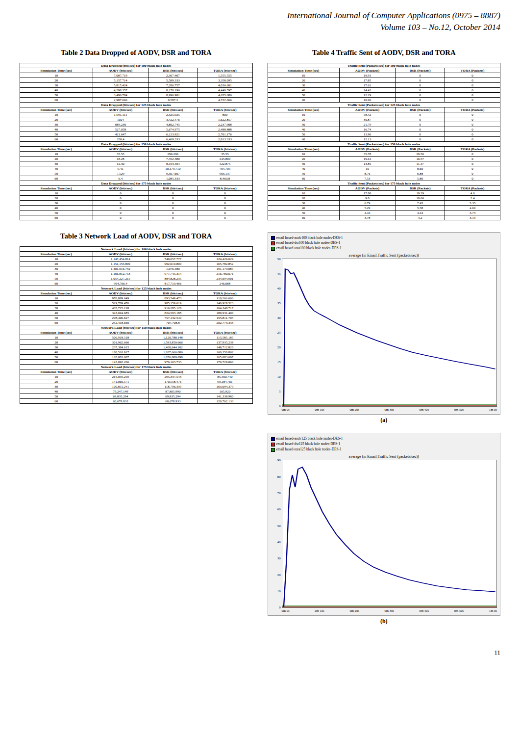International Journal of Computer Applications (0975 – 8887)
Volume 103 – No.12, October 2014
Table 2 Data Dropped of AODV, DSR and TORA
| Data Dropped (bits\sec) for 100 black hole nodes |
| --- |
| Simulation Time (sec) | AODV (bits\sec) | DSR (bits\sec) | TORA (bits\sec) |
| 10 | 7,087.719 | 2,367.407 | 1,555.555 |
| 20 | 5,157.714 | 5,589.333 | 3,358.095 |
| 30 | 5,815.424 | 7,286.757 | 4,036.601 |
| 40 | 4,298.357 | 8,170.196 | 4,440.597 |
| 50 | 3,496.784 | 8,996.901 | 4,655.686 |
| 60 | 2,987.666 | 9,587.2 | 4,722.666 |
| Data Dropped (bits\sec) for 125 black hole nodes |
| Simulation Time (sec) | AODV (bits\sec) | DSR (bits\sec) | TORA (bits\sec) |
| 10 | 1,991.111 | 2,325.925 | 800 |
| 20 | 1024 | 3,422.476 | 1,622.857 |
| 30 | 689.230 | 4,862.745 | 2,237.908 |
| 40 | 527.058 | 5,674.975 | 2,488.888 |
| 50 | 421.647 | 6,123.921 | 2,701.176 |
| 60 | 358.4 | 6,469.333 | 2,813.333 |
| Data Dropped (bits\sec) for 150 black hole nodes |
| Simulation Time (sec) | AODV (bits\sec) | DSR (bits\sec) | TORA (bits\sec) |
| 10 | 35.55 | 296.296 | 35.55 |
| 20 | 18.28 | 7,352.380 | 243.809 |
| 30 | 12.30 | 8,193.464 | 522.875 |
| 40 | 9.41 | 10,179.710 | 764.705 |
| 50 | 7.529 | 9,307.607 | 963.137 |
| 60 | 6.4 | 1,085.333 | 8,460.8 |
| Data Dropped (bits\sec) for 175 black hole nodes |
| Simulation Time (sec) | AODV (bits\sec) | DSR (bits\sec) | TORA (bits\sec) |
| 10 | 0 | 0 | 0 |
| 20 | 0 | 0 | 0 |
| 30 | 0 | 0 | 0 |
| 40 | 0 | 0 | 0 |
| 50 | 0 | 0 | 0 |
| 60 | 0 | 0 | 0 |
Table 3 Network Load of AODV, DSR and TORA
| Network Load (bits\sec) for 100 black hole nodes |
| --- |
| Simulation Time (sec) | AODV (bits\sec) | DSR (bits\sec) | TORA (bits\sec) |
| 10 | 1,147,454.814 | 740,657.777 | 124,429.629 |
| 20 | 1,151,155.809 | 992,019.809 | 165,782.852 |
| 30 | 1,401,616.732 | 1,076,480 | 191,179.084 |
| 40 | 1,166,812.753 | 977,745.314 | 216,780.676 |
| 50 | 1,054,227.215 | 884,828.235 | 234,694.901 |
| 60 | 964,766.4 | 817,719.466 | 246,688 |
| Network Load (bits\sec) for 125 black hole nodes |
| Simulation Time (sec) | AODV (bits\sec) | DSR (bits\sec) | TORA (bits\sec) |
| 10 | 978,889.649 | 893,549.473 | 110,266.666 |
| 20 | 529,789.476 | 985,159.619 | 140,929.523 |
| 30 | 435,725.128 | 916,285.128 | 164,348.717 |
| 40 | 343,694.685 | 824,593.188 | 180,931.400 |
| 50 | 298,400.627 | 757,132.549 | 195,811.705 |
| 60 | 252,418.666 | 707,708.8 | 202,773.333 |
| Network Load (bits\sec) for 150 black hole nodes |
| Simulation Time (sec) | AODV (bits\sec) | DSR (bits\sec) | TORA (bits\sec) |
| 10 | 500,918.518 | 1,120,788.148 | 115,585.185 |
| 20 | 301,962.666 | 1,583,850.666 | 137,935.238 |
| 30 | 237,384.615 | 1,400,644.102 | 148,712.820 |
| 40 | 188,510.917 | 1,207,666.086 | 160,350.862 |
| 50 | 165,083.607 | 1,076,089.098 | 165,083.607 |
| 60 | 143,092.266 | 976,163.733 | 176,729.066 |
| Network Load (bits\sec) for 175 black hole nodes |
| Simulation Time (sec) | AODV (bits\sec) | DSR (bits\sec) | TORA (bits\sec) |
| 10 | 264,059.259 | 295,337.543 | 85,460.740 |
| 20 | 141,060.571 | 170,558.476 | 99,184.761 |
| 30 | 100,851.241 | 118,796.339 | 163,094.379 |
| 40 | 79,247.149 | 87,805.990 | 165,920 |
| 50 | 69,835.294 | 69,835.294 | 141,338.980 |
| 60 | 60,678.933 | 60,678.933 | 120,762.133 |
Table 4 Traffic Sent of AODV, DSR and TORA
| Traffic Sent (Packets\sec) for 100 black hole nodes |
| --- |
| Simulation Time (sec) | AODV (Packets) | DSR (Packets) | TORA (Packets) |
| 10 | 19.91 | 0 | 0 |
| 20 | 17.85 | 0 | 0 |
| 30 | 17.61 | 0 | 0 |
| 40 | 14.42 | 0 | 0 |
| 50 | 12.29 | 0 | 0 |
| 60 | 10.66 | 0 | 0 |
| Traffic Sent (Packets\sec) for 125 black hole nodes |
| Simulation Time (sec) | AODV (Packets) | DSR (Packets) | TORA (Packets) |
| 10 | 58.42 | 0 | 0 |
| 20 | 30.87 | 0 | 0 |
| 30 | 21.79 | 0 | 0 |
| 40 | 16.74 | 0 | 0 |
| 50 | 13.96 | 0 | 0 |
| 60 | 12.13 | 0 | 0 |
| Traffic Sent (Packets\sec) for 150 black hole nodes |
| Simulation Time (sec) | AODV (Packets) | DSR (Packets) | TORA (Packets) |
| 10 | 35.78 | 29.56 | 0 |
| 20 | 19.61 | 16.57 | 0 |
| 30 | 13.85 | 11.47 | 0 |
| 40 | 10 | 8.60 | 0 |
| 50 | 8.76 | 6.88 | 0 |
| 60 | 7.53 | 5.86 | 0 |
| Traffic Sent (Packets\sec) for 175 black hole nodes |
| Simulation Time (sec) | AODV (Packets) | DSR (Packets) | TORA (Packets) |
| 10 | 17.80 | 19.29 | 4.0 |
| 20 | 9.8 | 10.66 | 2.4 |
| 30 | 6.79 | 7.45 | 5.35 |
| 40 | 5.29 | 5.58 | 4.60 |
| 50 | 4.44 | 4.44 | 3.73 |
| 60 | 3.78 | 4.2 | 3.13 |
email based-aodv100 black hole nodes-DES-1
email based-dsr100 black hole nodes-DES-1
email based-tora100 black hole nodes-DES-1
average (in Email.Traffic Sent (packets/sec))
50
45
40
35
30
25
20
15
10
5
0
0m 0s 0m 10s 0m 20s 0m 30s 0m 40s 0m 50s 1m 0s
(a)
email based-aodv125 black hole nodes-DES-1
email based-dsr125 black hole nodes-DES-1
email based-tora125 black hole nodes-DES-1
average (in Email.Traffic Sent (packets/sec))
90
80
70
60
50
40
30
20
10
0
0m 0s 0m 10s 0m 20s 0m 30s 0m 40s 0m 50s 1m 0s
(b)
11